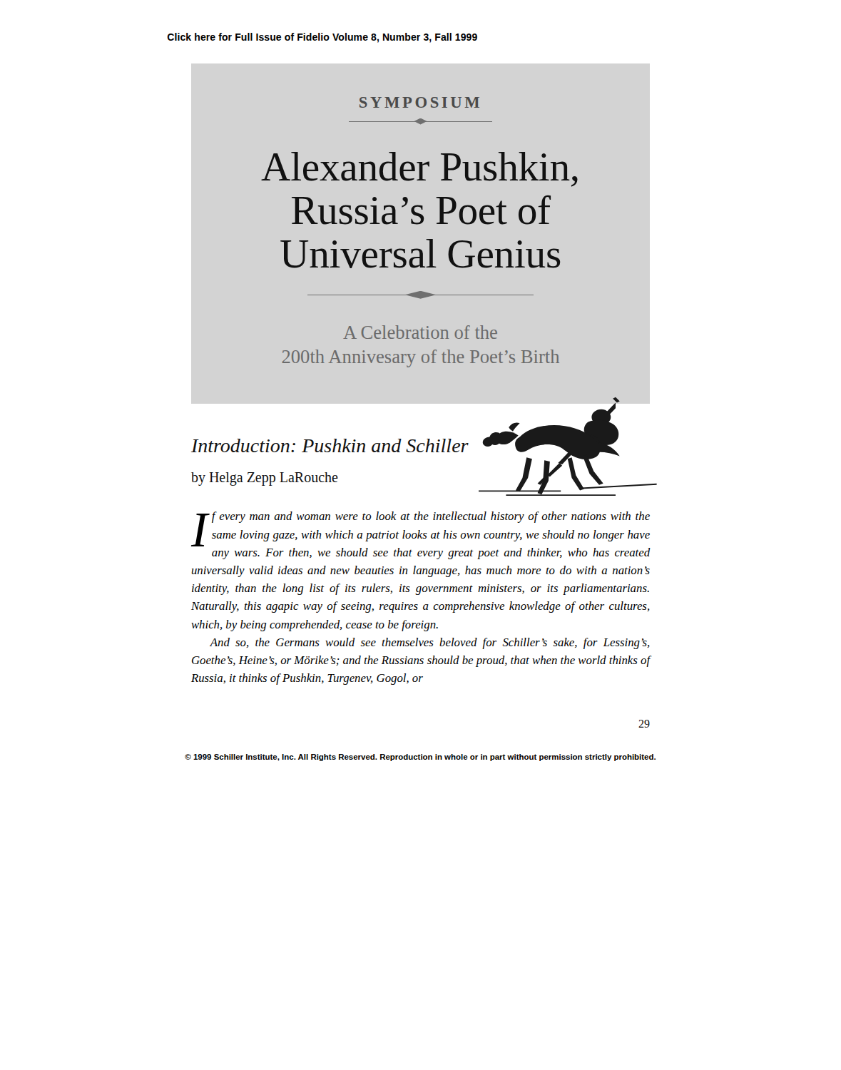Click here for Full Issue of Fidelio Volume 8, Number 3, Fall 1999
SYMPOSIUM
Alexander Pushkin,
Russia’s Poet of
Universal Genius
A Celebration of the
200th Annivesary of the Poet’s Birth
Introduction: Pushkin and Schiller
by Helga Zepp LaRouche
If every man and woman were to look at the intellectual history of other nations with the same loving gaze, with which a patriot looks at his own country, we should no longer have any wars. For then, we should see that every great poet and thinker, who has created universally valid ideas and new beauties in language, has much more to do with a nation’s identity, than the long list of its rulers, its government ministers, or its parliamentarians. Naturally, this agapic way of seeing, requires a comprehensive knowledge of other cultures, which, by being comprehended, cease to be foreign.
And so, the Germans would see themselves beloved for Schiller’s sake, for Lessing’s, Goethe’s, Heine’s, or Mörike’s; and the Russians should be proud, that when the world thinks of Russia, it thinks of Pushkin, Turgenev, Gogol, or
29
© 1999 Schiller Institute, Inc. All Rights Reserved. Reproduction in whole or in part without permission strictly prohibited.